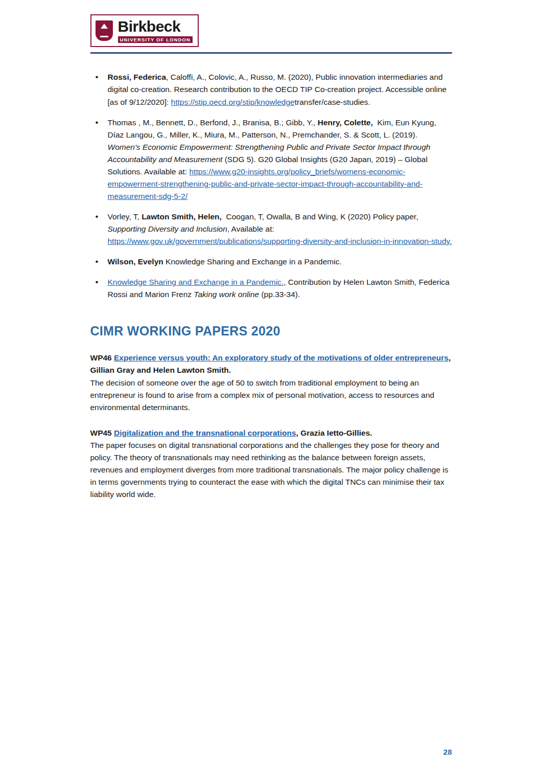Birkbeck
University of London
Rossi, Federica, Caloffi, A., Colovic, A., Russo, M. (2020), Public innovation intermediaries and digital co-creation. Research contribution to the OECD TIP Co-creation project. Accessible online [as of 9/12/2020]: https://stip.oecd.org/stip/knowledgetransfer/case-studies.
Thomas , M., Bennett, D., Berfond, J., Branisa, B.; Gibb, Y., Henry, Colette, Kim, Eun Kyung, Díaz Langou, G., Miller, K., Miura, M., Patterson, N., Premchander, S. & Scott, L. (2019). Women's Economic Empowerment: Strengthening Public and Private Sector Impact through Accountability and Measurement (SDG 5). G20 Global Insights (G20 Japan, 2019) – Global Solutions. Available at: https://www.g20-insights.org/policy_briefs/womens-economic-empowerment-strengthening-public-and-private-sector-impact-through-accountability-and-measurement-sdg-5-2/
Vorley, T, Lawton Smith, Helen, Coogan, T, Owalla, B and Wing, K (2020) Policy paper, Supporting Diversity and Inclusion, Available at: https://www.gov.uk/government/publications/supporting-diversity-and-inclusion-in-innovation-study.
Wilson, Evelyn Knowledge Sharing and Exchange in a Pandemic.
Knowledge Sharing and Exchange in a Pandemic., Contribution by Helen Lawton Smith, Federica Rossi and Marion Frenz Taking work online (pp.33-34).
CIMR Working Papers 2020
WP46 Experience versus youth: An exploratory study of the motivations of older entrepreneurs, Gillian Gray and Helen Lawton Smith.
The decision of someone over the age of 50 to switch from traditional employment to being an entrepreneur is found to arise from a complex mix of personal motivation, access to resources and environmental determinants.
WP45 Digitalization and the transnational corporations, Grazia Ietto-Gillies.
The paper focuses on digital transnational corporations and the challenges they pose for theory and policy. The theory of transnationals may need rethinking as the balance between foreign assets, revenues and employment diverges from more traditional transnationals. The major policy challenge is in terms governments trying to counteract the ease with which the digital TNCs can minimise their tax liability world wide.
28